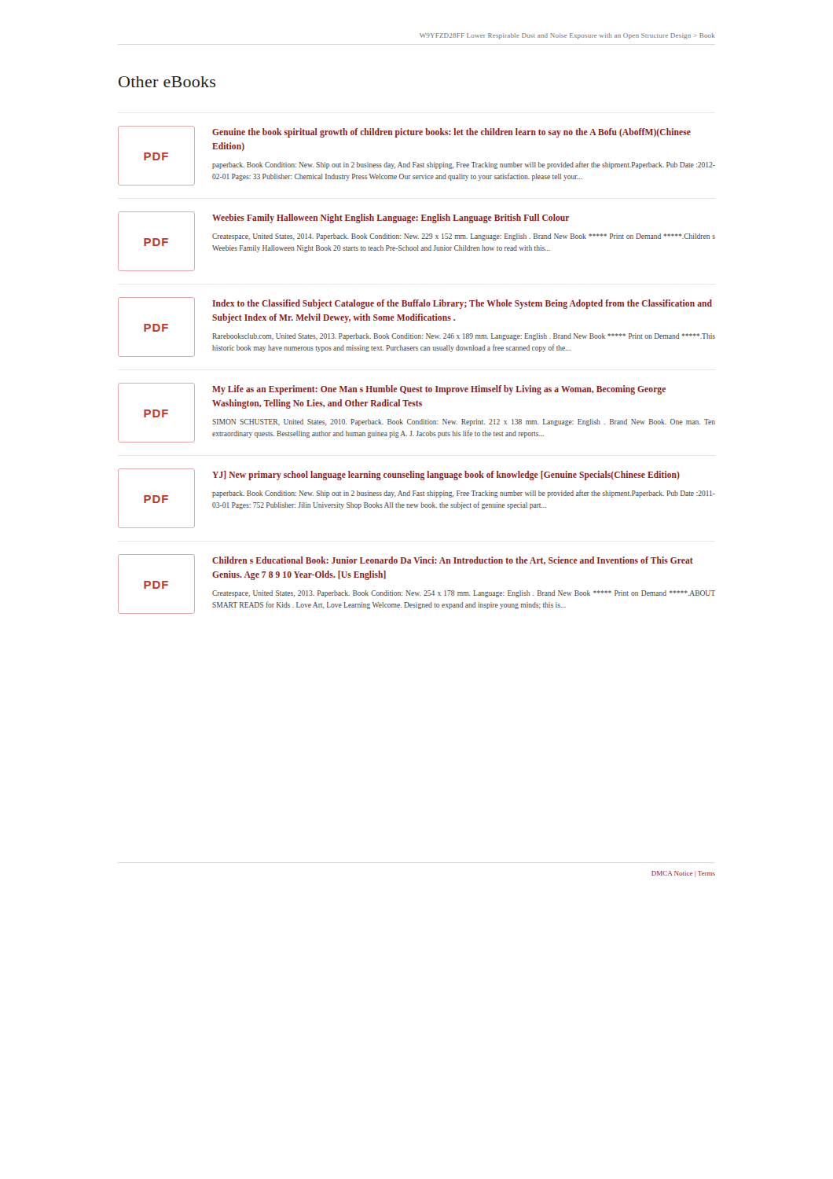W9YFZD28FF Lower Respirable Dust and Noise Exposure with an Open Structure Design > Book
Other eBooks
PDF
Genuine the book spiritual growth of children picture books: let the children learn to say no the A Bofu (AboffM)(Chinese Edition)
paperback. Book Condition: New. Ship out in 2 business day, And Fast shipping, Free Tracking number will be provided after the shipment.Paperback. Pub Date :2012-02-01 Pages: 33 Publisher: Chemical Industry Press Welcome Our service and quality to your satisfaction. please tell your...
PDF
Weebies Family Halloween Night English Language: English Language British Full Colour
Createspace, United States, 2014. Paperback. Book Condition: New. 229 x 152 mm. Language: English . Brand New Book ***** Print on Demand *****.Children s Weebies Family Halloween Night Book 20 starts to teach Pre-School and Junior Children how to read with this...
PDF
Index to the Classified Subject Catalogue of the Buffalo Library; The Whole System Being Adopted from the Classification and Subject Index of Mr. Melvil Dewey, with Some Modifications .
Rarebooksclub.com, United States, 2013. Paperback. Book Condition: New. 246 x 189 mm. Language: English . Brand New Book ***** Print on Demand *****.This historic book may have numerous typos and missing text. Purchasers can usually download a free scanned copy of the...
PDF
My Life as an Experiment: One Man s Humble Quest to Improve Himself by Living as a Woman, Becoming George Washington, Telling No Lies, and Other Radical Tests
SIMON SCHUSTER, United States, 2010. Paperback. Book Condition: New. Reprint. 212 x 138 mm. Language: English . Brand New Book. One man. Ten extraordinary quests. Bestselling author and human guinea pig A. J. Jacobs puts his life to the test and reports...
PDF
YJ] New primary school language learning counseling language book of knowledge [Genuine Specials(Chinese Edition)
paperback. Book Condition: New. Ship out in 2 business day, And Fast shipping, Free Tracking number will be provided after the shipment.Paperback. Pub Date :2011-03-01 Pages: 752 Publisher: Jilin University Shop Books All the new book. the subject of genuine special part...
PDF
Children s Educational Book: Junior Leonardo Da Vinci: An Introduction to the Art, Science and Inventions of This Great Genius. Age 7 8 9 10 Year-Olds. [Us English]
Createspace, United States, 2013. Paperback. Book Condition: New. 254 x 178 mm. Language: English . Brand New Book ***** Print on Demand *****.ABOUT SMART READS for Kids . Love Art, Love Learning Welcome. Designed to expand and inspire young minds; this is...
DMCA Notice | Terms